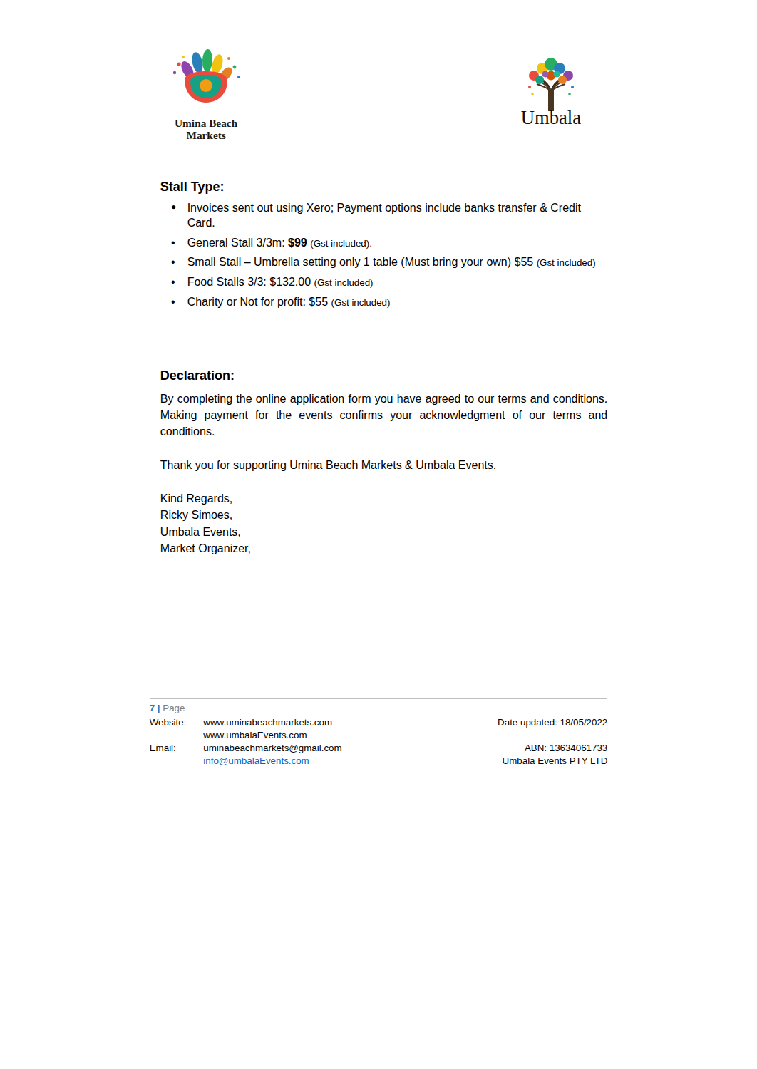Umina Beach
Markets
Umbala
Stall Type:
Invoices sent out using Xero; Payment options include banks transfer & Credit Card.
General Stall 3/3m: $99 (Gst included).
Small Stall – Umbrella setting only 1 table (Must bring your own) $55 (Gst included)
Food Stalls 3/3: $132.00 (Gst included)
Charity or Not for profit: $55 (Gst included)
Declaration:
By completing the online application form you have agreed to our terms and conditions. Making payment for the events confirms your acknowledgment of our terms and conditions.
Thank you for supporting Umina Beach Markets & Umbala Events.
Kind Regards,
Ricky Simoes,
Umbala Events,
Market Organizer,
7 | Page
| Website: | www.uminabeachmarkets.com | Date updated: 18/05/2022 |
| | www.umbalaEvents.com | |
| Email: | uminabeachmarkets@gmail.com | ABN: 13634061733 |
| | info@umbalaEvents.com | Umbala Events PTY LTD |